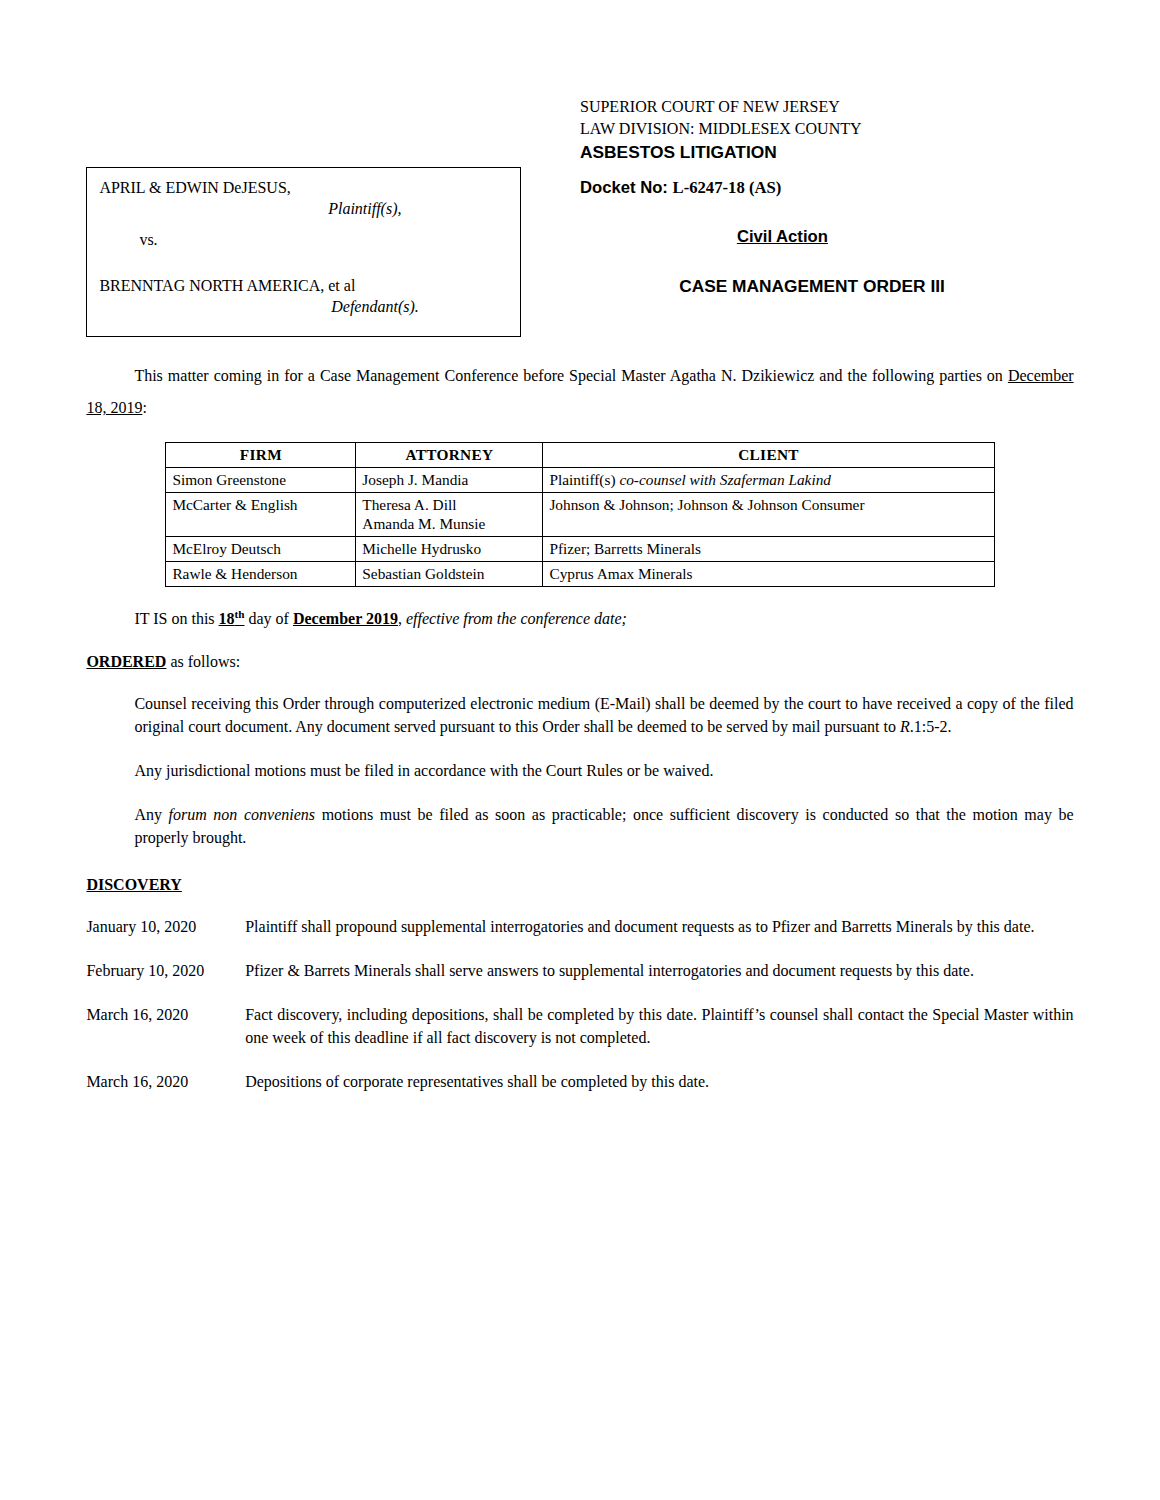SUPERIOR COURT OF NEW JERSEY
LAW DIVISION: MIDDLESEX COUNTY
ASBESTOS LITIGATION
APRIL & EDWIN DeJESUS,
Plaintiff(s),
vs.
BRENNTAG NORTH AMERICA, et al
Defendant(s).
Docket No: L-6247-18 (AS)
Civil Action
CASE MANAGEMENT ORDER III
This matter coming in for a Case Management Conference before Special Master Agatha N. Dzikiewicz and the following parties on December 18, 2019:
| FIRM | ATTORNEY | CLIENT |
| --- | --- | --- |
| Simon Greenstone | Joseph J. Mandia | Plaintiff(s) co-counsel with Szaferman Lakind |
| McCarter & English | Theresa A. Dill Amanda M. Munsie | Johnson & Johnson; Johnson & Johnson Consumer |
| McElroy Deutsch | Michelle Hydrusko | Pfizer; Barretts Minerals |
| Rawle & Henderson | Sebastian Goldstein | Cyprus Amax Minerals |
IT IS on this 18th day of December 2019, effective from the conference date;
ORDERED as follows:
Counsel receiving this Order through computerized electronic medium (E-Mail) shall be deemed by the court to have received a copy of the filed original court document. Any document served pursuant to this Order shall be deemed to be served by mail pursuant to R.1:5-2.
Any jurisdictional motions must be filed in accordance with the Court Rules or be waived.
Any forum non conveniens motions must be filed as soon as practicable; once sufficient discovery is conducted so that the motion may be properly brought.
DISCOVERY
| January 10, 2020 | Plaintiff shall propound supplemental interrogatories and document requests as to Pfizer and Barretts Minerals by this date. |
| February 10, 2020 | Pfizer & Barrets Minerals shall serve answers to supplemental interrogatories and document requests by this date. |
| March 16, 2020 | Fact discovery, including depositions, shall be completed by this date. Plaintiff’s counsel shall contact the Special Master within one week of this deadline if all fact discovery is not completed. |
| March 16, 2020 | Depositions of corporate representatives shall be completed by this date. |